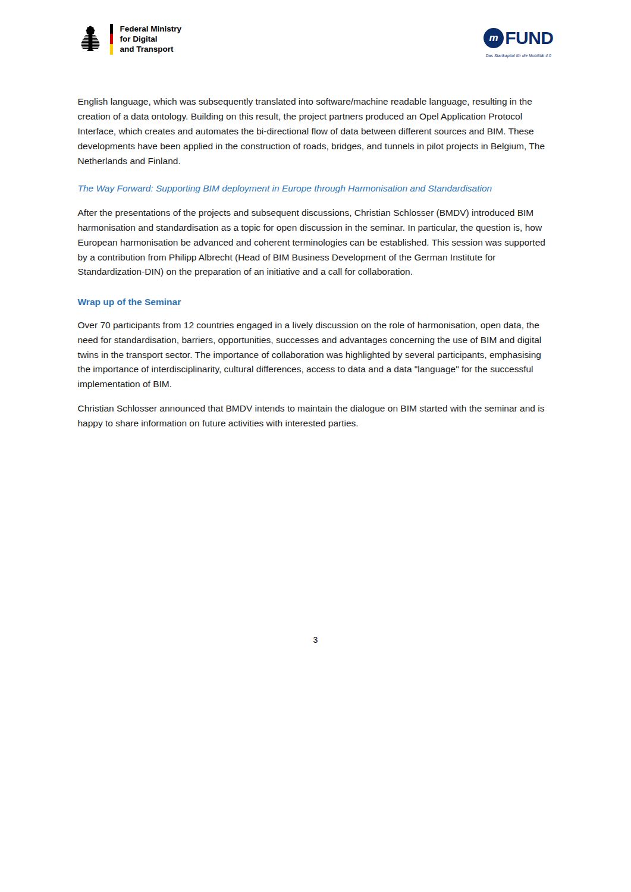Federal Ministry
for Digital
and Transport
m FUND
Das Startkapital für die Mobilität 4.0
English language, which was subsequently translated into software/machine readable language, resulting in the creation of a data ontology. Building on this result, the project partners produced an Opel Application Protocol Interface, which creates and automates the bi-directional flow of data between different sources and BIM. These developments have been applied in the construction of roads, bridges, and tunnels in pilot projects in Belgium, The Netherlands and Finland.
The Way Forward: Supporting BIM deployment in Europe through Harmonisation and Standardisation
After the presentations of the projects and subsequent discussions, Christian Schlosser (BMDV) introduced BIM harmonisation and standardisation as a topic for open discussion in the seminar. In particular, the question is, how European harmonisation be advanced and coherent terminologies can be established. This session was supported by a contribution from Philipp Albrecht (Head of BIM Business Development of the German Institute for Standardization-DIN) on the preparation of an initiative and a call for collaboration.
Wrap up of the Seminar
Over 70 participants from 12 countries engaged in a lively discussion on the role of harmonisation, open data, the need for standardisation, barriers, opportunities, successes and advantages concerning the use of BIM and digital twins in the transport sector. The importance of collaboration was highlighted by several participants, emphasising the importance of interdisciplinarity, cultural differences, access to data and a data "language" for the successful implementation of BIM.
Christian Schlosser announced that BMDV intends to maintain the dialogue on BIM started with the seminar and is happy to share information on future activities with interested parties.
3